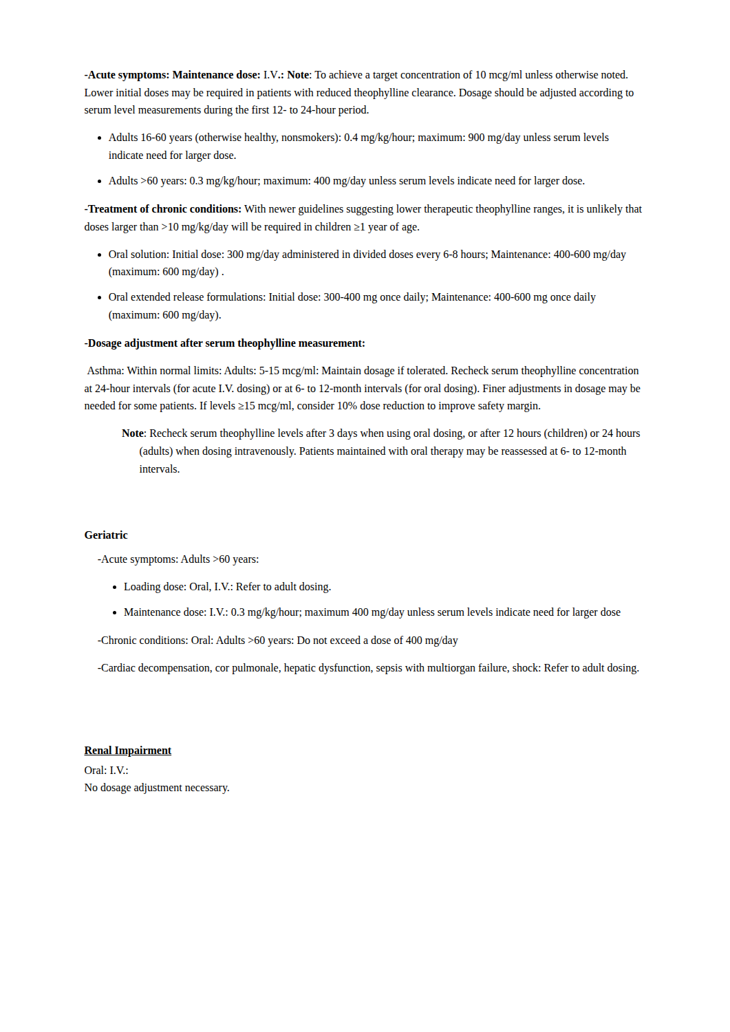-Acute symptoms: Maintenance dose: I.V.: Note: To achieve a target concentration of 10 mcg/ml unless otherwise noted. Lower initial doses may be required in patients with reduced theophylline clearance. Dosage should be adjusted according to serum level measurements during the first 12- to 24-hour period.
Adults 16-60 years (otherwise healthy, nonsmokers): 0.4 mg/kg/hour; maximum: 900 mg/day unless serum levels indicate need for larger dose.
Adults >60 years: 0.3 mg/kg/hour; maximum: 400 mg/day unless serum levels indicate need for larger dose.
-Treatment of chronic conditions: With newer guidelines suggesting lower therapeutic theophylline ranges, it is unlikely that doses larger than >10 mg/kg/day will be required in children ≥1 year of age.
Oral solution: Initial dose: 300 mg/day administered in divided doses every 6-8 hours; Maintenance: 400-600 mg/day (maximum: 600 mg/day) .
Oral extended release formulations: Initial dose: 300-400 mg once daily; Maintenance: 400-600 mg once daily (maximum: 600 mg/day).
-Dosage adjustment after serum theophylline measurement:
Asthma: Within normal limits: Adults: 5-15 mcg/ml: Maintain dosage if tolerated. Recheck serum theophylline concentration at 24-hour intervals (for acute I.V. dosing) or at 6- to 12-month intervals (for oral dosing). Finer adjustments in dosage may be needed for some patients. If levels ≥15 mcg/ml, consider 10% dose reduction to improve safety margin.
Note: Recheck serum theophylline levels after 3 days when using oral dosing, or after 12 hours (children) or 24 hours (adults) when dosing intravenously. Patients maintained with oral therapy may be reassessed at 6- to 12-month intervals.
Geriatric
-Acute symptoms: Adults >60 years:
Loading dose: Oral, I.V.: Refer to adult dosing.
Maintenance dose: I.V.: 0.3 mg/kg/hour; maximum 400 mg/day unless serum levels indicate need for larger dose
-Chronic conditions: Oral: Adults >60 years: Do not exceed a dose of 400 mg/day
-Cardiac decompensation, cor pulmonale, hepatic dysfunction, sepsis with multiorgan failure, shock: Refer to adult dosing.
Renal Impairment
Oral: I.V.:
No dosage adjustment necessary.